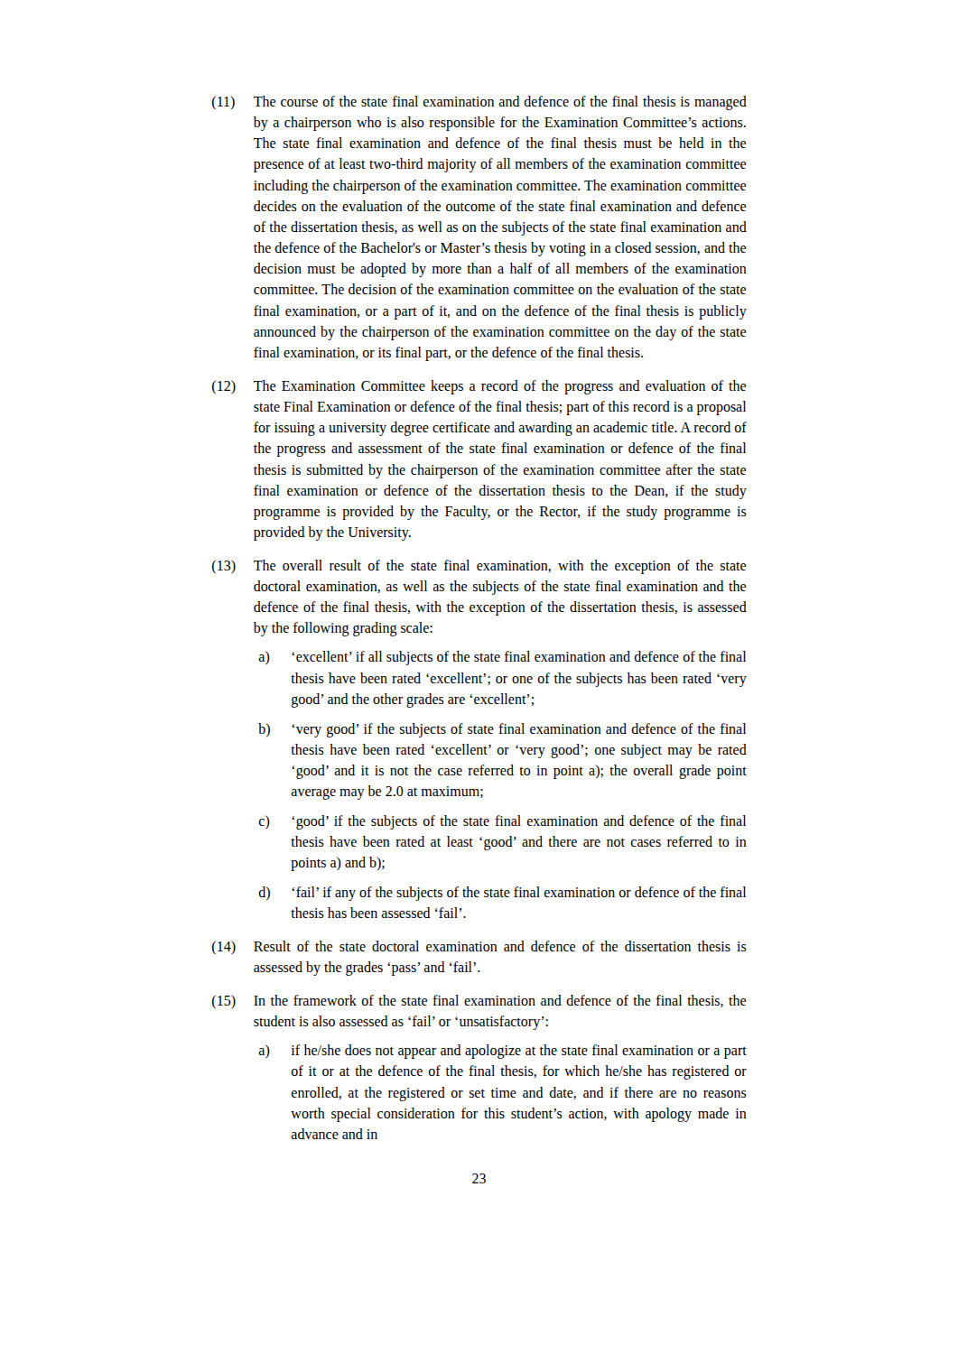(11) The course of the state final examination and defence of the final thesis is managed by a chairperson who is also responsible for the Examination Committee’s actions. The state final examination and defence of the final thesis must be held in the presence of at least two-third majority of all members of the examination committee including the chairperson of the examination committee. The examination committee decides on the evaluation of the outcome of the state final examination and defence of the dissertation thesis, as well as on the subjects of the state final examination and the defence of the Bachelor's or Master’s thesis by voting in a closed session, and the decision must be adopted by more than a half of all members of the examination committee. The decision of the examination committee on the evaluation of the state final examination, or a part of it, and on the defence of the final thesis is publicly announced by the chairperson of the examination committee on the day of the state final examination, or its final part, or the defence of the final thesis.
(12) The Examination Committee keeps a record of the progress and evaluation of the state Final Examination or defence of the final thesis; part of this record is a proposal for issuing a university degree certificate and awarding an academic title. A record of the progress and assessment of the state final examination or defence of the final thesis is submitted by the chairperson of the examination committee after the state final examination or defence of the dissertation thesis to the Dean, if the study programme is provided by the Faculty, or the Rector, if the study programme is provided by the University.
(13) The overall result of the state final examination, with the exception of the state doctoral examination, as well as the subjects of the state final examination and the defence of the final thesis, with the exception of the dissertation thesis, is assessed by the following grading scale:
a)‘excellent’ if all subjects of the state final examination and defence of the final thesis have been rated ‘excellent’; or one of the subjects has been rated ‘very good’ and the other grades are ‘excellent’;
b)‘very good’ if the subjects of state final examination and defence of the final thesis have been rated ‘excellent’ or ‘very good’; one subject may be rated ‘good’ and it is not the case referred to in point a); the overall grade point average may be 2.0 at maximum;
c)‘good’ if the subjects of the state final examination and defence of the final thesis have been rated at least ‘good’ and there are not cases referred to in points a) and b);
d)‘fail’ if any of the subjects of the state final examination or defence of the final thesis has been assessed ‘fail’.
(14) Result of the state doctoral examination and defence of the dissertation thesis is assessed by the grades ‘pass’ and ‘fail’.
(15) In the framework of the state final examination and defence of the final thesis, the student is also assessed as ‘fail’ or ‘unsatisfactory’:
a) if he/she does not appear and apologize at the state final examination or a part of it or at the defence of the final thesis, for which he/she has registered or enrolled, at the registered or set time and date, and if there are no reasons worth special consideration for this student’s action, with apology made in advance and in
23